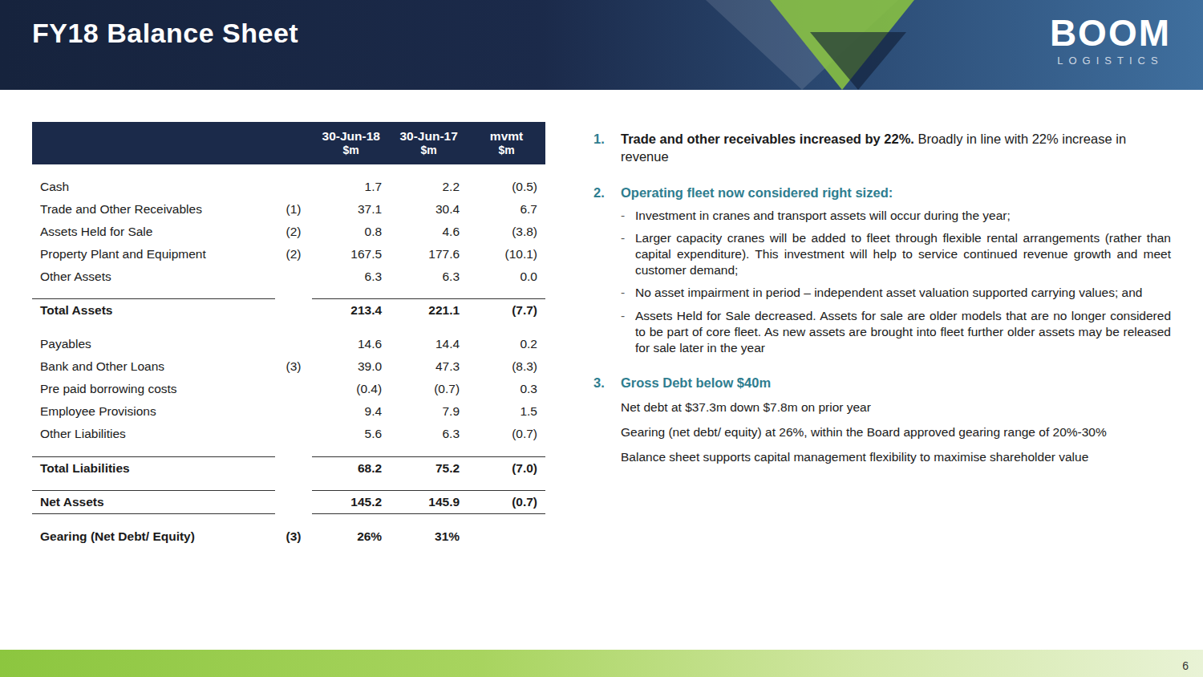FY18 Balance Sheet
BOOM
LOGISTICS
| | | 30-Jun-18 $m | 30-Jun-17 $m | mvmt $m |
| --- | --- | --- | --- | --- |
| Cash | | 1.7 | 2.2 | (0.5) |
| Trade and Other Receivables | (1) | 37.1 | 30.4 | 6.7 |
| Assets Held for Sale | (2) | 0.8 | 4.6 | (3.8) |
| Property Plant and Equipment | (2) | 167.5 | 177.6 | (10.1) |
| Other Assets | | 6.3 | 6.3 | 0.0 |
| Total Assets | | 213.4 | 221.1 | (7.7) |
| Payables | | 14.6 | 14.4 | 0.2 |
| Bank and Other Loans | (3) | 39.0 | 47.3 | (8.3) |
| Pre paid borrowing costs | | (0.4) | (0.7) | 0.3 |
| Employee Provisions | | 9.4 | 7.9 | 1.5 |
| Other Liabilities | | 5.6 | 6.3 | (0.7) |
| Total Liabilities | | 68.2 | 75.2 | (7.0) |
| Net Assets | | 145.2 | 145.9 | (0.7) |
| Gearing (Net Debt/ Equity) | (3) | 26% | 31% | |
Trade and other receivables increased by 22%. Broadly in line with 22% increase in revenue
Operating fleet now considered right sized:
Investment in cranes and transport assets will occur during the year;
Larger capacity cranes will be added to fleet through flexible rental arrangements (rather than capital expenditure). This investment will help to service continued revenue growth and meet customer demand;
No asset impairment in period – independent asset valuation supported carrying values; and
Assets Held for Sale decreased. Assets for sale are older models that are no longer considered to be part of core fleet. As new assets are brought into fleet further older assets may be released for sale later in the year
Gross Debt below $40m
Net debt at $37.3m down $7.8m on prior year
Gearing (net debt/ equity) at 26%, within the Board approved gearing range of 20%-30%
Balance sheet supports capital management flexibility to maximise shareholder value
6